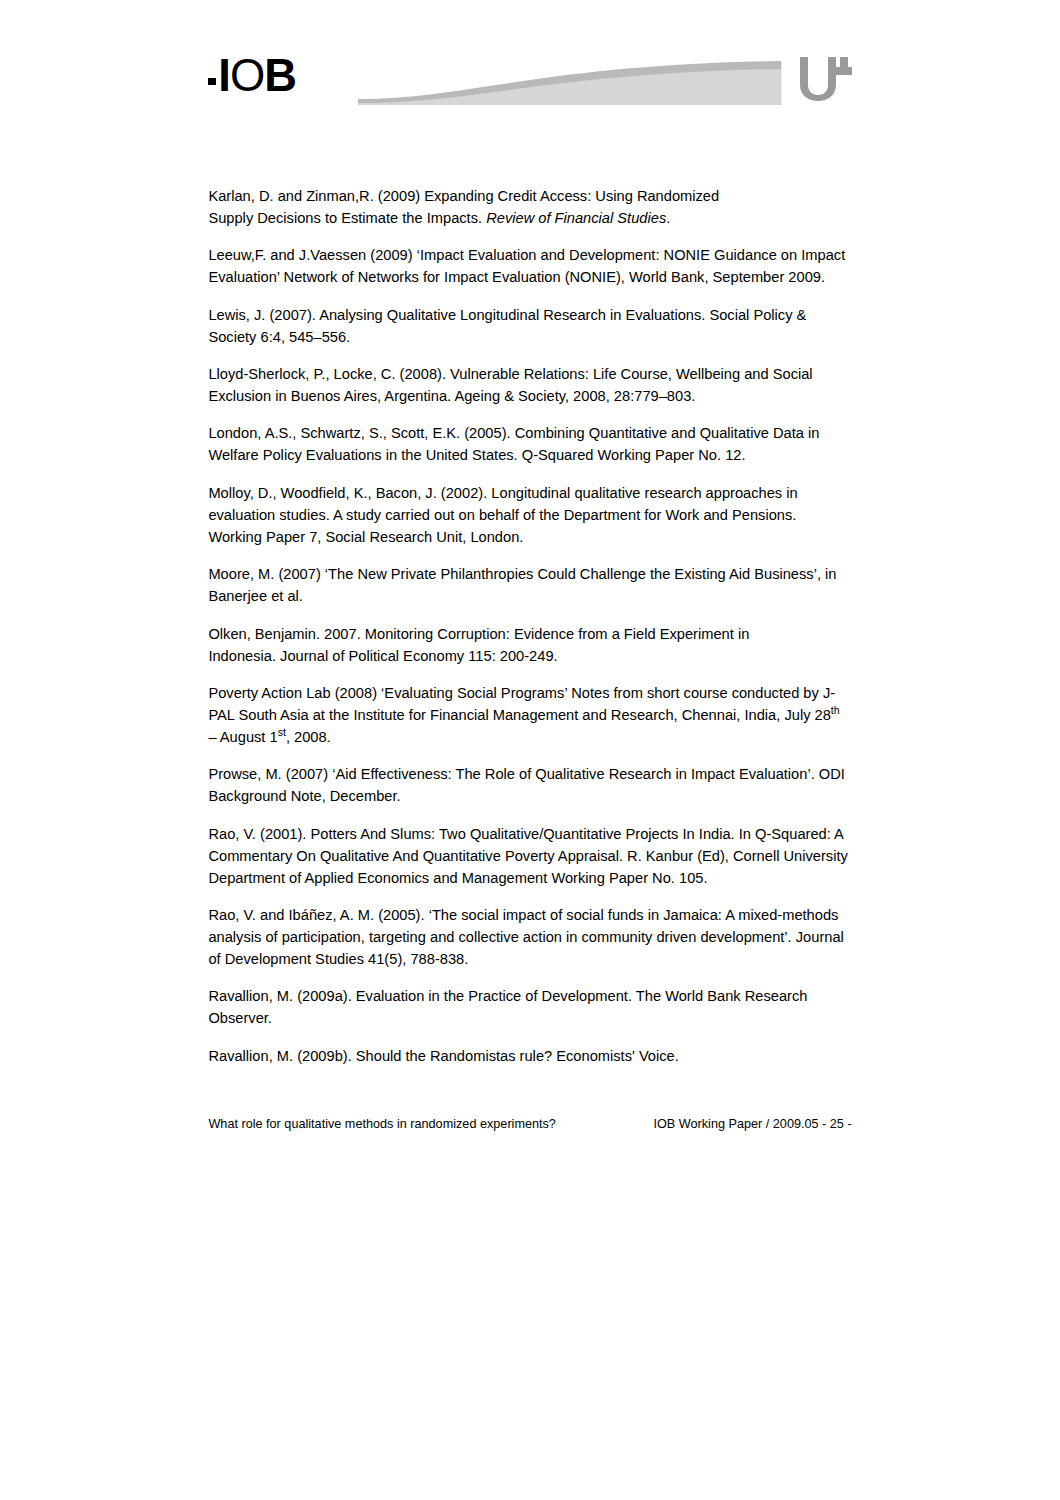IOB
Karlan, D. and Zinman,R. (2009) Expanding Credit Access: Using Randomized
Supply Decisions to Estimate the Impacts. Review of Financial Studies.
Leeuw,F. and J.Vaessen (2009) ‘Impact Evaluation and Development: NONIE Guidance on Impact Evaluation’ Network of Networks for Impact Evaluation (NONIE), World Bank, September 2009.
Lewis, J. (2007). Analysing Qualitative Longitudinal Research in Evaluations. Social Policy & Society 6:4, 545–556.
Lloyd-Sherlock, P., Locke, C. (2008). Vulnerable Relations: Life Course, Wellbeing and Social Exclusion in Buenos Aires, Argentina. Ageing & Society, 2008, 28:779–803.
London, A.S., Schwartz, S., Scott, E.K. (2005). Combining Quantitative and Qualitative Data in Welfare Policy Evaluations in the United States. Q-Squared Working Paper No. 12.
Molloy, D., Woodfield, K., Bacon, J. (2002). Longitudinal qualitative research approaches in evaluation studies. A study carried out on behalf of the Department for Work and Pensions. Working Paper 7, Social Research Unit, London.
Moore, M. (2007) ‘The New Private Philanthropies Could Challenge the Existing Aid Business’, in Banerjee et al.
Olken, Benjamin. 2007. Monitoring Corruption: Evidence from a Field Experiment in
Indonesia. Journal of Political Economy 115: 200-249.
Poverty Action Lab (2008) ‘Evaluating Social Programs’ Notes from short course conducted by J-PAL South Asia at the Institute for Financial Management and Research, Chennai, India, July 28th – August 1st, 2008.
Prowse, M. (2007) ‘Aid Effectiveness: The Role of Qualitative Research in Impact Evaluation’. ODI Background Note, December.
Rao, V. (2001). Potters And Slums: Two Qualitative/Quantitative Projects In India. In Q-Squared: A Commentary On Qualitative And Quantitative Poverty Appraisal. R. Kanbur (Ed), Cornell University Department of Applied Economics and Management Working Paper No. 105.
Rao, V. and Ibáñez, A. M. (2005). ‘The social impact of social funds in Jamaica: A mixed-methods analysis of participation, targeting and collective action in community driven development’. Journal of Development Studies 41(5), 788-838.
Ravallion, M. (2009a). Evaluation in the Practice of Development. The World Bank Research Observer.
Ravallion, M. (2009b). Should the Randomistas rule? Economists' Voice.
What role for qualitative methods in randomized experiments?
IOB Working Paper / 2009.05 - 25 -